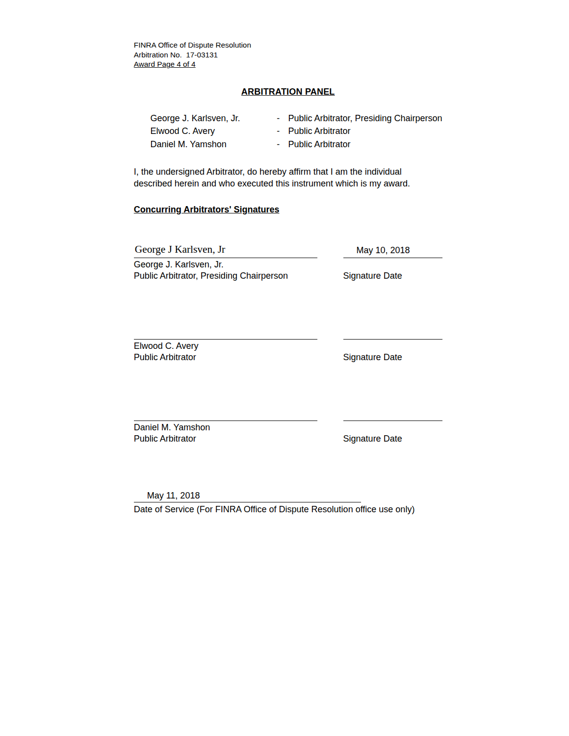FINRA Office of Dispute Resolution
Arbitration No. 17-03131
Award Page 4 of 4
ARBITRATION PANEL
| George J. Karlsven, Jr. | - | Public Arbitrator, Presiding Chairperson |
| Elwood C. Avery | - | Public Arbitrator |
| Daniel M. Yamshon | - | Public Arbitrator |
I, the undersigned Arbitrator, do hereby affirm that I am the individual described herein and who executed this instrument which is my award.
Concurring Arbitrators' Signatures
George J Karlsven, Jr
May 10, 2018
George J. Karlsven, Jr.
Public Arbitrator, Presiding Chairperson
Signature Date
Elwood C. Avery
Public Arbitrator
Signature Date
Daniel M. Yamshon
Public Arbitrator
Signature Date
May 11, 2018
Date of Service (For FINRA Office of Dispute Resolution office use only)